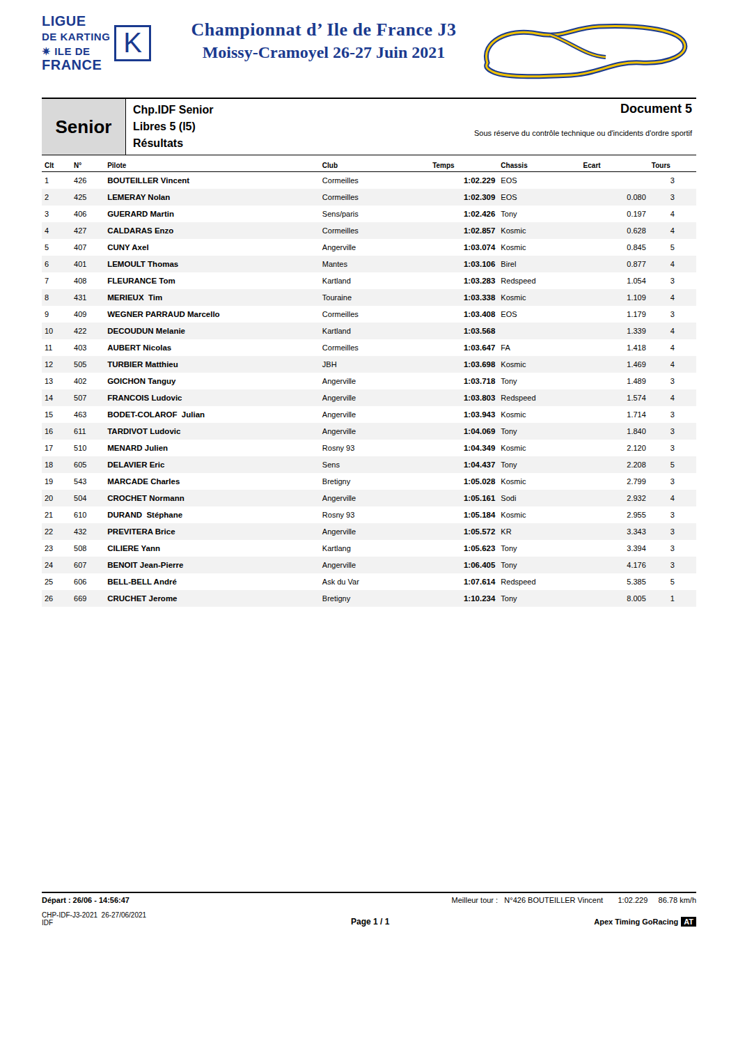LIGUE
DE KARTING
✷ ILE DE
FRANCE
K
Championnat d’ Ile de France J3
Moissy-Cramoyel 26-27 Juin 2021
Senior
Chp.IDF Senior
Libres 5 (l5)
Résultats
Document 5
Sous réserve du contrôle technique ou d'incidents d'ordre sportif
| Clt | N° | Pilote | Club | Temps | Chassis | Ecart | Tours |
| --- | --- | --- | --- | --- | --- | --- | --- |
| 1 | 426 | BOUTEILLER Vincent | Cormeilles | 1:02.229 | EOS | | 3 |
| 2 | 425 | LEMERAY Nolan | Cormeilles | 1:02.309 | EOS | 0.080 | 3 |
| 3 | 406 | GUERARD Martin | Sens/paris | 1:02.426 | Tony | 0.197 | 4 |
| 4 | 427 | CALDARAS Enzo | Cormeilles | 1:02.857 | Kosmic | 0.628 | 4 |
| 5 | 407 | CUNY Axel | Angerville | 1:03.074 | Kosmic | 0.845 | 5 |
| 6 | 401 | LEMOULT Thomas | Mantes | 1:03.106 | Birel | 0.877 | 4 |
| 7 | 408 | FLEURANCE Tom | Kartland | 1:03.283 | Redspeed | 1.054 | 3 |
| 8 | 431 | MERIEUX Tim | Touraine | 1:03.338 | Kosmic | 1.109 | 4 |
| 9 | 409 | WEGNER PARRAUD Marcello | Cormeilles | 1:03.408 | EOS | 1.179 | 3 |
| 10 | 422 | DECOUDUN Melanie | Kartland | 1:03.568 | | 1.339 | 4 |
| 11 | 403 | AUBERT Nicolas | Cormeilles | 1:03.647 | FA | 1.418 | 4 |
| 12 | 505 | TURBIER Matthieu | JBH | 1:03.698 | Kosmic | 1.469 | 4 |
| 13 | 402 | GOICHON Tanguy | Angerville | 1:03.718 | Tony | 1.489 | 3 |
| 14 | 507 | FRANCOIS Ludovic | Angerville | 1:03.803 | Redspeed | 1.574 | 4 |
| 15 | 463 | BODET-COLAROF Julian | Angerville | 1:03.943 | Kosmic | 1.714 | 3 |
| 16 | 611 | TARDIVOT Ludovic | Angerville | 1:04.069 | Tony | 1.840 | 3 |
| 17 | 510 | MENARD Julien | Rosny 93 | 1:04.349 | Kosmic | 2.120 | 3 |
| 18 | 605 | DELAVIER Eric | Sens | 1:04.437 | Tony | 2.208 | 5 |
| 19 | 543 | MARCADE Charles | Bretigny | 1:05.028 | Kosmic | 2.799 | 3 |
| 20 | 504 | CROCHET Normann | Angerville | 1:05.161 | Sodi | 2.932 | 4 |
| 21 | 610 | DURAND Stéphane | Rosny 93 | 1:05.184 | Kosmic | 2.955 | 3 |
| 22 | 432 | PREVITERA Brice | Angerville | 1:05.572 | KR | 3.343 | 3 |
| 23 | 508 | CILIERE Yann | Kartlang | 1:05.623 | Tony | 3.394 | 3 |
| 24 | 607 | BENOIT Jean-Pierre | Angerville | 1:06.405 | Tony | 4.176 | 3 |
| 25 | 606 | BELL-BELL André | Ask du Var | 1:07.614 | Redspeed | 5.385 | 5 |
| 26 | 669 | CRUCHET Jerome | Bretigny | 1:10.234 | Tony | 8.005 | 1 |
Départ : 26/06 - 14:56:47
Meilleur tour : N°426 BOUTEILLER Vincent 1:02.229 86.78 km/h
CHP-IDF-J3-2021 26-27/06/2021
IDF
Page 1 / 1
Apex Timing GoRacingAT